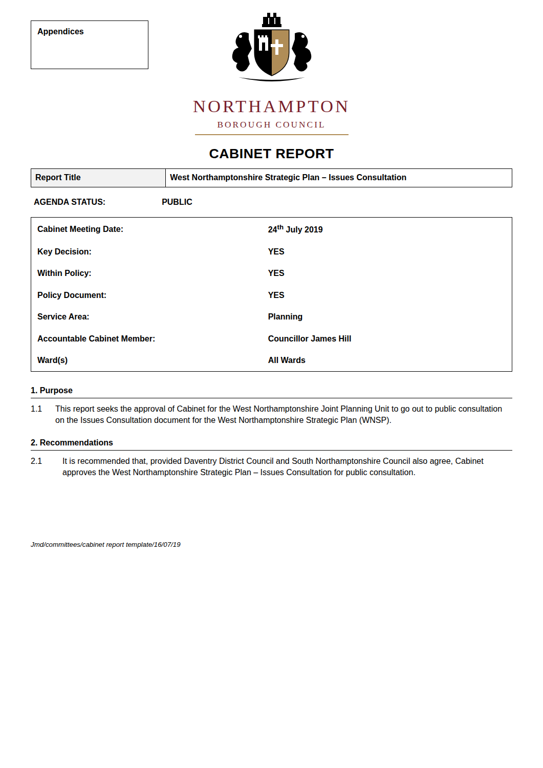Appendices
NORTHAMPTON
BOROUGH COUNCIL
CABINET REPORT
| Report Title | West Northamptonshire Strategic Plan – Issues Consultation |
AGENDA STATUS:PUBLIC
| Cabinet Meeting Date: | 24 th July 2019 |
| Key Decision: | YES |
| Within Policy: | YES |
| Policy Document: | YES |
| Service Area: | Planning |
| Accountable Cabinet Member: | Councillor James Hill |
| Ward(s) | All Wards |
1. Purpose
1.1
This report seeks the approval of Cabinet for the West Northamptonshire Joint Planning Unit to go out to public consultation on the Issues Consultation document for the West Northamptonshire Strategic Plan (WNSP).
2. Recommendations
2.1
It is recommended that, provided Daventry District Council and South Northamptonshire Council also agree, Cabinet approves the West Northamptonshire Strategic Plan – Issues Consultation for public consultation.
Jmd/committees/cabinet report template/16/07/19